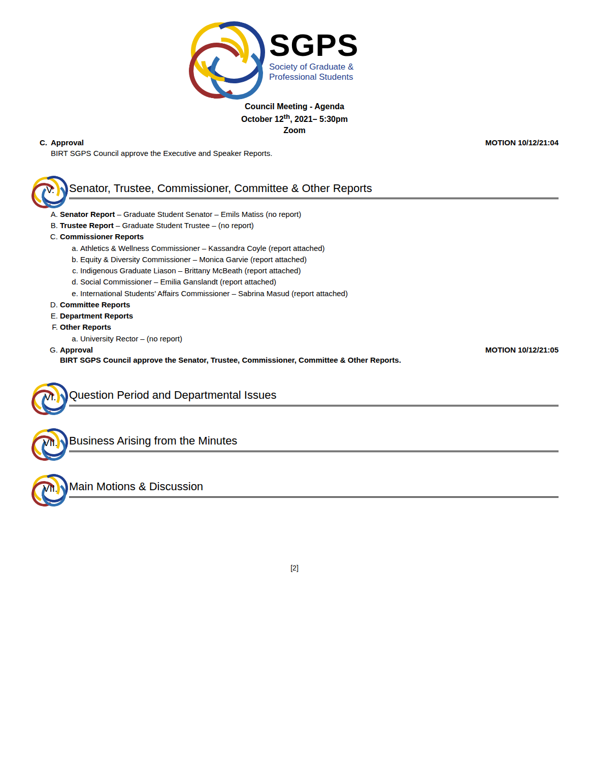SGPS
Society of Graduate &
Professional Students
Council Meeting - Agenda
October 12th, 2021– 5:30pm
Zoom
C.
Approval MOTION 10/12/21:04
BIRT SGPS Council approve the Executive and Speaker Reports.
V.
Senator, Trustee, Commissioner, Committee & Other Reports
Senator Report – Graduate Student Senator – Emils Matiss (no report)
Trustee Report – Graduate Student Trustee – (no report)
Commissioner Reports
Athletics & Wellness Commissioner – Kassandra Coyle (report attached)
Equity & Diversity Commissioner – Monica Garvie (report attached)
Indigenous Graduate Liason – Brittany McBeath (report attached)
Social Commissioner – Emilia Ganslandt (report attached)
International Students’ Affairs Commissioner – Sabrina Masud (report attached)
Committee Reports
Department Reports
Other Reports
University Rector – (no report)
Approval MOTION 10/12/21:05
BIRT SGPS Council approve the Senator, Trustee, Commissioner, Committee & Other Reports.
VI.
Question Period and Departmental Issues
VII.
Business Arising from the Minutes
VII.
Main Motions & Discussion
[2]